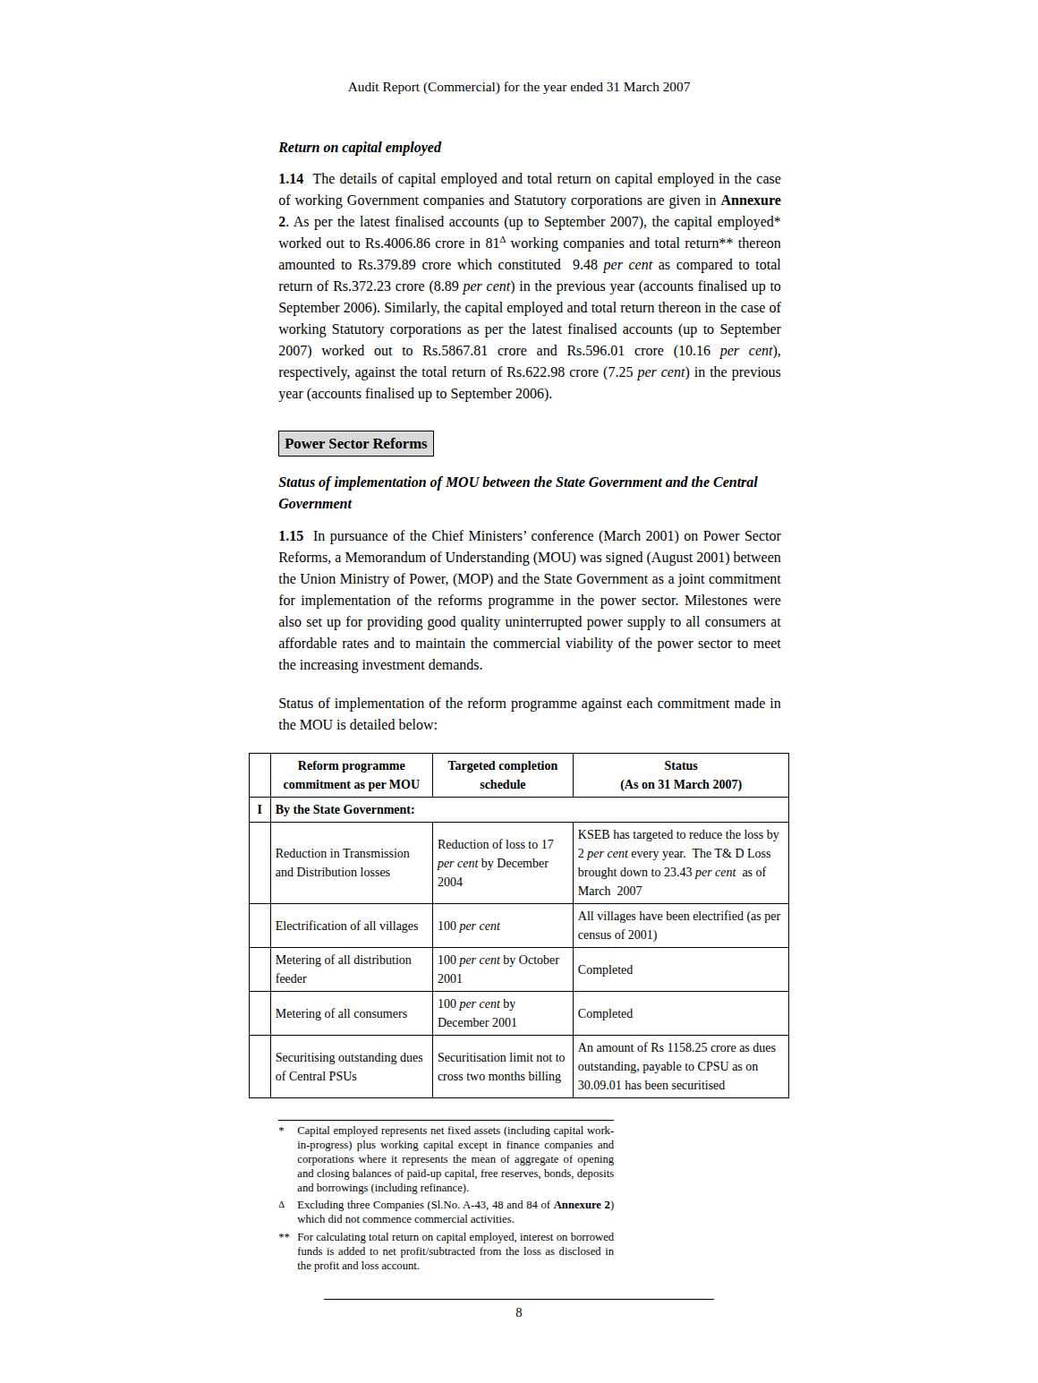Audit Report (Commercial) for the year ended 31 March 2007
Return on capital employed
1.14 The details of capital employed and total return on capital employed in the case of working Government companies and Statutory corporations are given in Annexure 2. As per the latest finalised accounts (up to September 2007), the capital employed* worked out to Rs.4006.86 crore in 81Δ working companies and total return** thereon amounted to Rs.379.89 crore which constituted 9.48 per cent as compared to total return of Rs.372.23 crore (8.89 per cent) in the previous year (accounts finalised up to September 2006). Similarly, the capital employed and total return thereon in the case of working Statutory corporations as per the latest finalised accounts (up to September 2007) worked out to Rs.5867.81 crore and Rs.596.01 crore (10.16 per cent), respectively, against the total return of Rs.622.98 crore (7.25 per cent) in the previous year (accounts finalised up to September 2006).
Power Sector Reforms
Status of implementation of MOU between the State Government and the Central Government
1.15 In pursuance of the Chief Ministers’ conference (March 2001) on Power Sector Reforms, a Memorandum of Understanding (MOU) was signed (August 2001) between the Union Ministry of Power, (MOP) and the State Government as a joint commitment for implementation of the reforms programme in the power sector. Milestones were also set up for providing good quality uninterrupted power supply to all consumers at affordable rates and to maintain the commercial viability of the power sector to meet the increasing investment demands.
Status of implementation of the reform programme against each commitment made in the MOU is detailed below:
| | Reform programme commitment as per MOU | Targeted completion schedule | Status (As on 31 March 2007) |
| --- | --- | --- | --- |
| I | By the State Government: |
| | Reduction in Transmission and Distribution losses | Reduction of loss to 17 per cent by December 2004 | KSEB has targeted to reduce the loss by 2 per cent every year. The T& D Loss brought down to 23.43 per cent as of March 2007 |
| | Electrification of all villages | 100 per cent | All villages have been electrified (as per census of 2001) |
| | Metering of all distribution feeder | 100 per cent by October 2001 | Completed |
| | Metering of all consumers | 100 per cent by December 2001 | Completed |
| | Securitising outstanding dues of Central PSUs | Securitisation limit not to cross two months billing | An amount of Rs 1158.25 crore as dues outstanding, payable to CPSU as on 30.09.01 has been securitised |
*
Capital employed represents net fixed assets (including capital work-in-progress) plus working capital except in finance companies and corporations where it represents the mean of aggregate of opening and closing balances of paid-up capital, free reserves, bonds, deposits and borrowings (including refinance).
Δ
Excluding three Companies (Sl.No. A-43, 48 and 84 of Annexure 2) which did not commence commercial activities.
**
For calculating total return on capital employed, interest on borrowed funds is added to net profit/subtracted from the loss as disclosed in the profit and loss account.
8